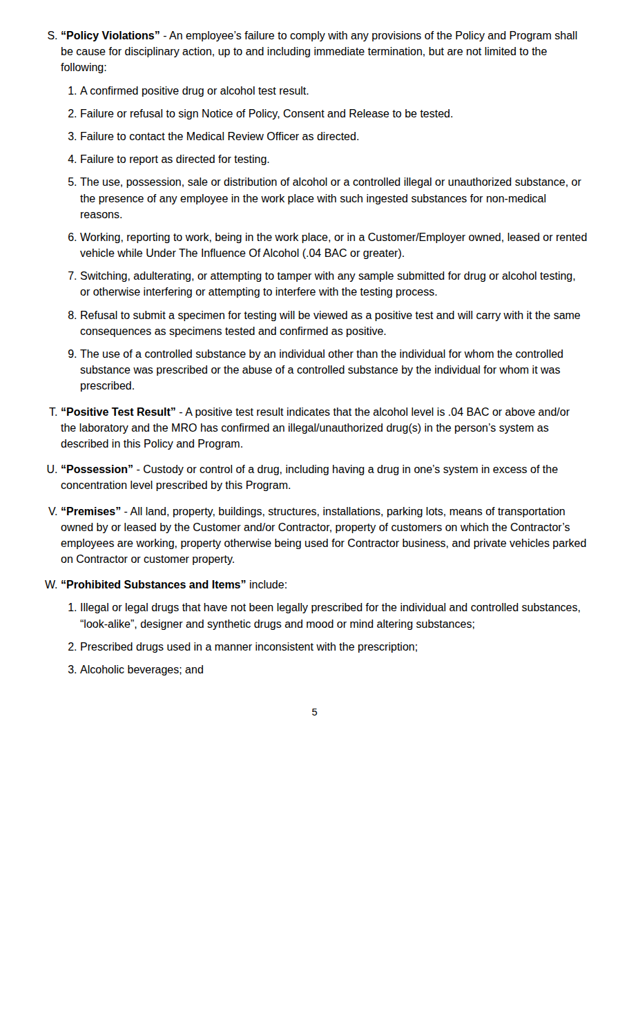“Policy Violations” - An employee’s failure to comply with any provisions of the Policy and Program shall be cause for disciplinary action, up to and including immediate termination, but are not limited to the following:
A confirmed positive drug or alcohol test result.
Failure or refusal to sign Notice of Policy, Consent and Release to be tested.
Failure to contact the Medical Review Officer as directed.
Failure to report as directed for testing.
The use, possession, sale or distribution of alcohol or a controlled illegal or unauthorized substance, or the presence of any employee in the work place with such ingested substances for non-medical reasons.
Working, reporting to work, being in the work place, or in a Customer/Employer owned, leased or rented vehicle while Under The Influence Of Alcohol (.04 BAC or greater).
Switching, adulterating, or attempting to tamper with any sample submitted for drug or alcohol testing, or otherwise interfering or attempting to interfere with the testing process.
Refusal to submit a specimen for testing will be viewed as a positive test and will carry with it the same consequences as specimens tested and confirmed as positive.
The use of a controlled substance by an individual other than the individual for whom the controlled substance was prescribed or the abuse of a controlled substance by the individual for whom it was prescribed.
“Positive Test Result” - A positive test result indicates that the alcohol level is .04 BAC or above and/or the laboratory and the MRO has confirmed an illegal/unauthorized drug(s) in the person’s system as described in this Policy and Program.
“Possession” - Custody or control of a drug, including having a drug in one’s system in excess of the concentration level prescribed by this Program.
“Premises” - All land, property, buildings, structures, installations, parking lots, means of transportation owned by or leased by the Customer and/or Contractor, property of customers on which the Contractor’s employees are working, property otherwise being used for Contractor business, and private vehicles parked on Contractor or customer property.
“Prohibited Substances and Items” include:
Illegal or legal drugs that have not been legally prescribed for the individual and controlled substances, “look-alike”, designer and synthetic drugs and mood or mind altering substances;
Prescribed drugs used in a manner inconsistent with the prescription;
Alcoholic beverages; and
5